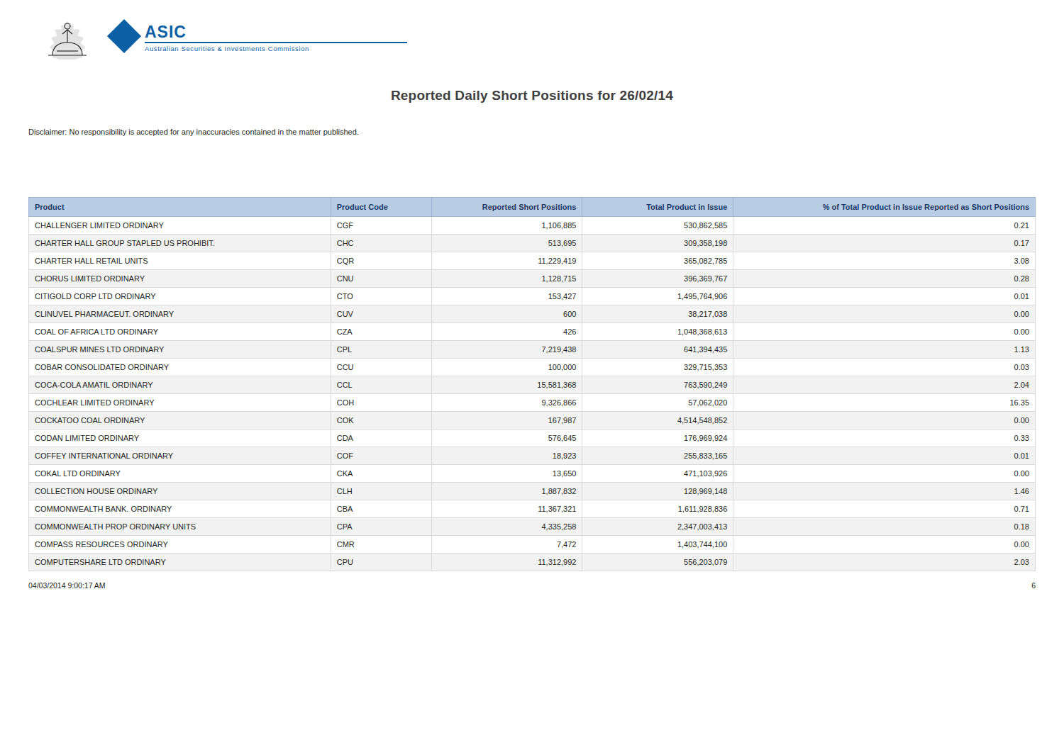ASIC
Australian Securities & Investments Commission
Reported Daily Short Positions for 26/02/14
Disclaimer: No responsibility is accepted for any inaccuracies contained in the matter published.
| Product | Product Code | Reported Short Positions | Total Product in Issue | % of Total Product in Issue Reported as Short Positions |
| --- | --- | --- | --- | --- |
| CHALLENGER LIMITED ORDINARY | CGF | 1,106,885 | 530,862,585 | 0.21 |
| CHARTER HALL GROUP STAPLED US PROHIBIT. | CHC | 513,695 | 309,358,198 | 0.17 |
| CHARTER HALL RETAIL UNITS | CQR | 11,229,419 | 365,082,785 | 3.08 |
| CHORUS LIMITED ORDINARY | CNU | 1,128,715 | 396,369,767 | 0.28 |
| CITIGOLD CORP LTD ORDINARY | CTO | 153,427 | 1,495,764,906 | 0.01 |
| CLINUVEL PHARMACEUT. ORDINARY | CUV | 600 | 38,217,038 | 0.00 |
| COAL OF AFRICA LTD ORDINARY | CZA | 426 | 1,048,368,613 | 0.00 |
| COALSPUR MINES LTD ORDINARY | CPL | 7,219,438 | 641,394,435 | 1.13 |
| COBAR CONSOLIDATED ORDINARY | CCU | 100,000 | 329,715,353 | 0.03 |
| COCA-COLA AMATIL ORDINARY | CCL | 15,581,368 | 763,590,249 | 2.04 |
| COCHLEAR LIMITED ORDINARY | COH | 9,326,866 | 57,062,020 | 16.35 |
| COCKATOO COAL ORDINARY | COK | 167,987 | 4,514,548,852 | 0.00 |
| CODAN LIMITED ORDINARY | CDA | 576,645 | 176,969,924 | 0.33 |
| COFFEY INTERNATIONAL ORDINARY | COF | 18,923 | 255,833,165 | 0.01 |
| COKAL LTD ORDINARY | CKA | 13,650 | 471,103,926 | 0.00 |
| COLLECTION HOUSE ORDINARY | CLH | 1,887,832 | 128,969,148 | 1.46 |
| COMMONWEALTH BANK. ORDINARY | CBA | 11,367,321 | 1,611,928,836 | 0.71 |
| COMMONWEALTH PROP ORDINARY UNITS | CPA | 4,335,258 | 2,347,003,413 | 0.18 |
| COMPASS RESOURCES ORDINARY | CMR | 7,472 | 1,403,744,100 | 0.00 |
| COMPUTERSHARE LTD ORDINARY | CPU | 11,312,992 | 556,203,079 | 2.03 |
04/03/2014 9:00:17 AM 6